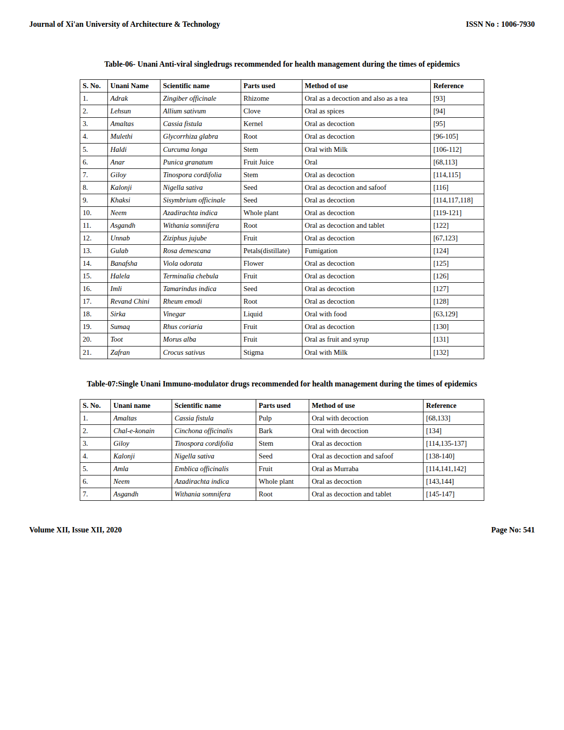Journal of Xi'an University of Architecture & Technology ISSN No : 1006-7930
Table-06- Unani Anti-viral singledrugs recommended for health management during the times of epidemics
| S. No. | Unani Name | Scientific name | Parts used | Method of use | Reference |
| --- | --- | --- | --- | --- | --- |
| 1. | Adrak | Zingiber officinale | Rhizome | Oral as a decoction and also as a tea | [93] |
| 2. | Lehsun | Allium sativum | Clove | Oral as spices | [94] |
| 3. | Amaltas | Cassia fistula | Kernel | Oral as decoction | [95] |
| 4. | Mulethi | Glycorrhiza glabra | Root | Oral as decoction | [96-105] |
| 5. | Haldi | Curcuma longa | Stem | Oral with Milk | [106-112] |
| 6. | Anar | Punica granatum | Fruit Juice | Oral | [68,113] |
| 7. | Giloy | Tinospora cordifolia | Stem | Oral as decoction | [114,115] |
| 8. | Kalonji | Nigella sativa | Seed | Oral as decoction and safoof | [116] |
| 9. | Khaksi | Sisymbrium officinale | Seed | Oral as decoction | [114,117,118] |
| 10. | Neem | Azadirachta indica | Whole plant | Oral as decoction | [119-121] |
| 11. | Asgandh | Withania somnifera | Root | Oral as decoction and tablet | [122] |
| 12. | Unnab | Ziziphus jujube | Fruit | Oral as decoction | [67,123] |
| 13. | Gulab | Rosa demescana | Petals(distillate) | Fumigation | [124] |
| 14. | Banafsha | Viola odorata | Flower | Oral as decoction | [125] |
| 15. | Halela | Terminalia chebula | Fruit | Oral as decoction | [126] |
| 16. | Imli | Tamarindus indica | Seed | Oral as decoction | [127] |
| 17. | Revand Chini | Rheum emodi | Root | Oral as decoction | [128] |
| 18. | Sirka | Vinegar | Liquid | Oral with food | [63,129] |
| 19. | Sumaq | Rhus coriaria | Fruit | Oral as decoction | [130] |
| 20. | Toot | Morus alba | Fruit | Oral as fruit and syrup | [131] |
| 21. | Zafran | Crocus sativus | Stigma | Oral with Milk | [132] |
Table-07:Single Unani Immuno-modulator drugs recommended for health management during the times of epidemics
| S. No. | Unani name | Scientific name | Parts used | Method of use | Reference |
| --- | --- | --- | --- | --- | --- |
| 1. | Amaltas | Cassia fistula | Pulp | Oral with decoction | [68,133] |
| 2. | Chal-e-konain | Cinchona officinalis | Bark | Oral with decoction | [134] |
| 3. | Giloy | Tinospora cordifolia | Stem | Oral as decoction | [114,135-137] |
| 4. | Kalonji | Nigella sativa | Seed | Oral as decoction and safoof | [138-140] |
| 5. | Amla | Emblica officinalis | Fruit | Oral as Murraba | [114,141,142] |
| 6. | Neem | Azadirachta indica | Whole plant | Oral as decoction | [143,144] |
| 7. | Asgandh | Withania somnifera | Root | Oral as decoction and tablet | [145-147] |
Volume XII, Issue XII, 2020 Page No: 541